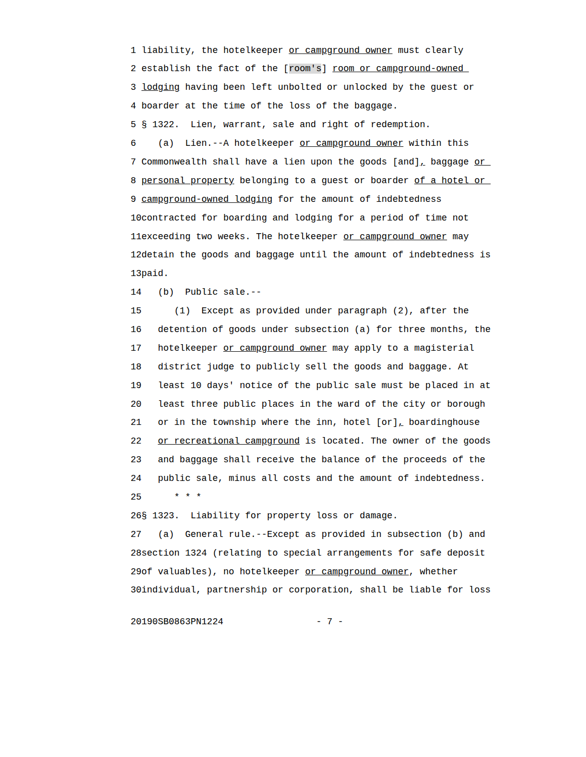| 1 2 3 4 5 6 7 8 9 10 11 12 13 14 15 16 17 18 19 20 21 22 23 24 25 26 27 28 29 30 | liability, the hotelkeeper or campground owner must clearly establish the fact of the [ room's ] room or campground-owned lodging having been left unbolted or unlocked by the guest or boarder at the time of the loss of the baggage. § 1322. Lien, warrant, sale and right of redemption. (a) Lien.--A hotelkeeper or campground owner within this Commonwealth shall have a lien upon the goods [and] , baggage or personal property belonging to a guest or boarder of a hotel or campground-owned lodging for the amount of indebtedness contracted for boarding and lodging for a period of time not exceeding two weeks. The hotelkeeper or campground owner may detain the goods and baggage until the amount of indebtedness is paid. (b) Public sale.-- (1) Except as provided under paragraph (2), after the detention of goods under subsection (a) for three months, the hotelkeeper or campground owner may apply to a magisterial district judge to publicly sell the goods and baggage. At least 10 days' notice of the public sale must be placed in at least three public places in the ward of the city or borough or in the township where the inn, hotel [or] , boardinghouse or recreational campground is located. The owner of the goods and baggage shall receive the balance of the proceeds of the public sale, minus all costs and the amount of indebtedness. * * * § 1323. Liability for property loss or damage. (a) General rule.--Except as provided in subsection (b) and section 1324 (relating to special arrangements for safe deposit of valuables), no hotelkeeper or campground owner , whether individual, partnership or corporation, shall be liable for loss |
20190SB0863PN1224 - 7 -